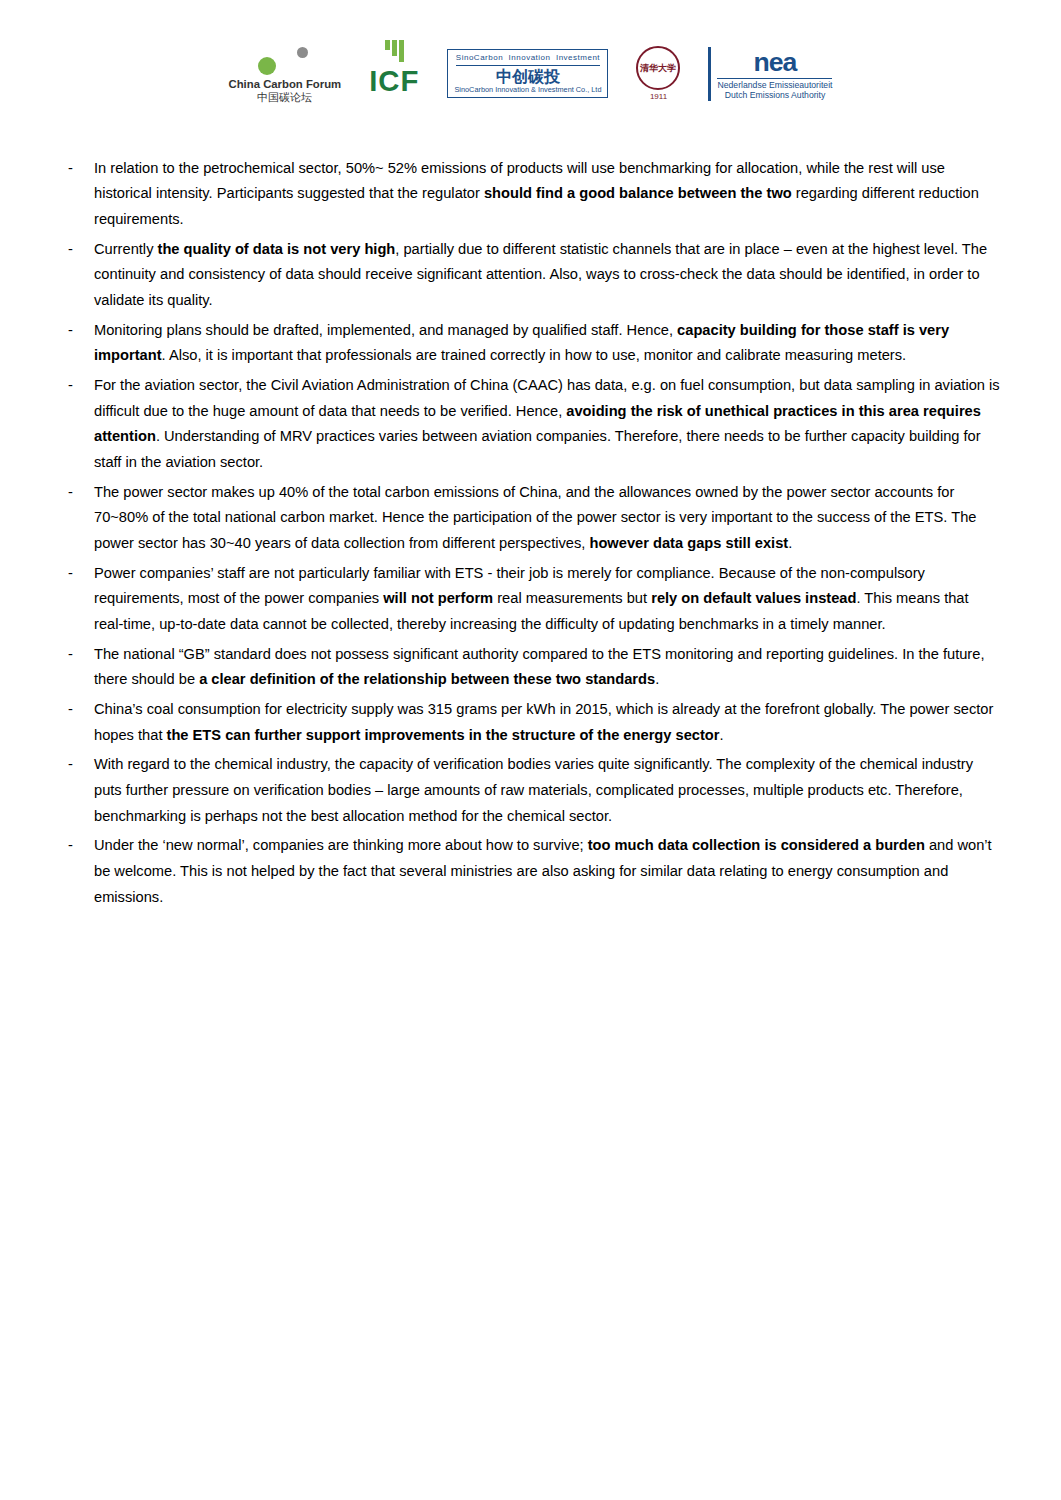China Carbon Forum
中国碳论坛
ICF
SinoCarbon Innovation Investment
中创碳投
SinoCarbon Innovation & Investment Co., Ltd
清华大学
1911
nea
Nederlandse Emissieautoriteit
Dutch Emissions Authority
In relation to the petrochemical sector, 50%~ 52% emissions of products will use benchmarking for allocation, while the rest will use historical intensity. Participants suggested that the regulator should find a good balance between the two regarding different reduction requirements.
Currently the quality of data is not very high, partially due to different statistic channels that are in place – even at the highest level. The continuity and consistency of data should receive significant attention. Also, ways to cross-check the data should be identified, in order to validate its quality.
Monitoring plans should be drafted, implemented, and managed by qualified staff. Hence, capacity building for those staff is very important. Also, it is important that professionals are trained correctly in how to use, monitor and calibrate measuring meters.
For the aviation sector, the Civil Aviation Administration of China (CAAC) has data, e.g. on fuel consumption, but data sampling in aviation is difficult due to the huge amount of data that needs to be verified. Hence, avoiding the risk of unethical practices in this area requires attention. Understanding of MRV practices varies between aviation companies. Therefore, there needs to be further capacity building for staff in the aviation sector.
The power sector makes up 40% of the total carbon emissions of China, and the allowances owned by the power sector accounts for 70~80% of the total national carbon market. Hence the participation of the power sector is very important to the success of the ETS. The power sector has 30~40 years of data collection from different perspectives, however data gaps still exist.
Power companies’ staff are not particularly familiar with ETS - their job is merely for compliance. Because of the non-compulsory requirements, most of the power companies will not perform real measurements but rely on default values instead. This means that real-time, up-to-date data cannot be collected, thereby increasing the difficulty of updating benchmarks in a timely manner.
The national “GB” standard does not possess significant authority compared to the ETS monitoring and reporting guidelines. In the future, there should be a clear definition of the relationship between these two standards.
China’s coal consumption for electricity supply was 315 grams per kWh in 2015, which is already at the forefront globally. The power sector hopes that the ETS can further support improvements in the structure of the energy sector.
With regard to the chemical industry, the capacity of verification bodies varies quite significantly. The complexity of the chemical industry puts further pressure on verification bodies – large amounts of raw materials, complicated processes, multiple products etc. Therefore, benchmarking is perhaps not the best allocation method for the chemical sector.
Under the ‘new normal’, companies are thinking more about how to survive; too much data collection is considered a burden and won’t be welcome. This is not helped by the fact that several ministries are also asking for similar data relating to energy consumption and emissions.